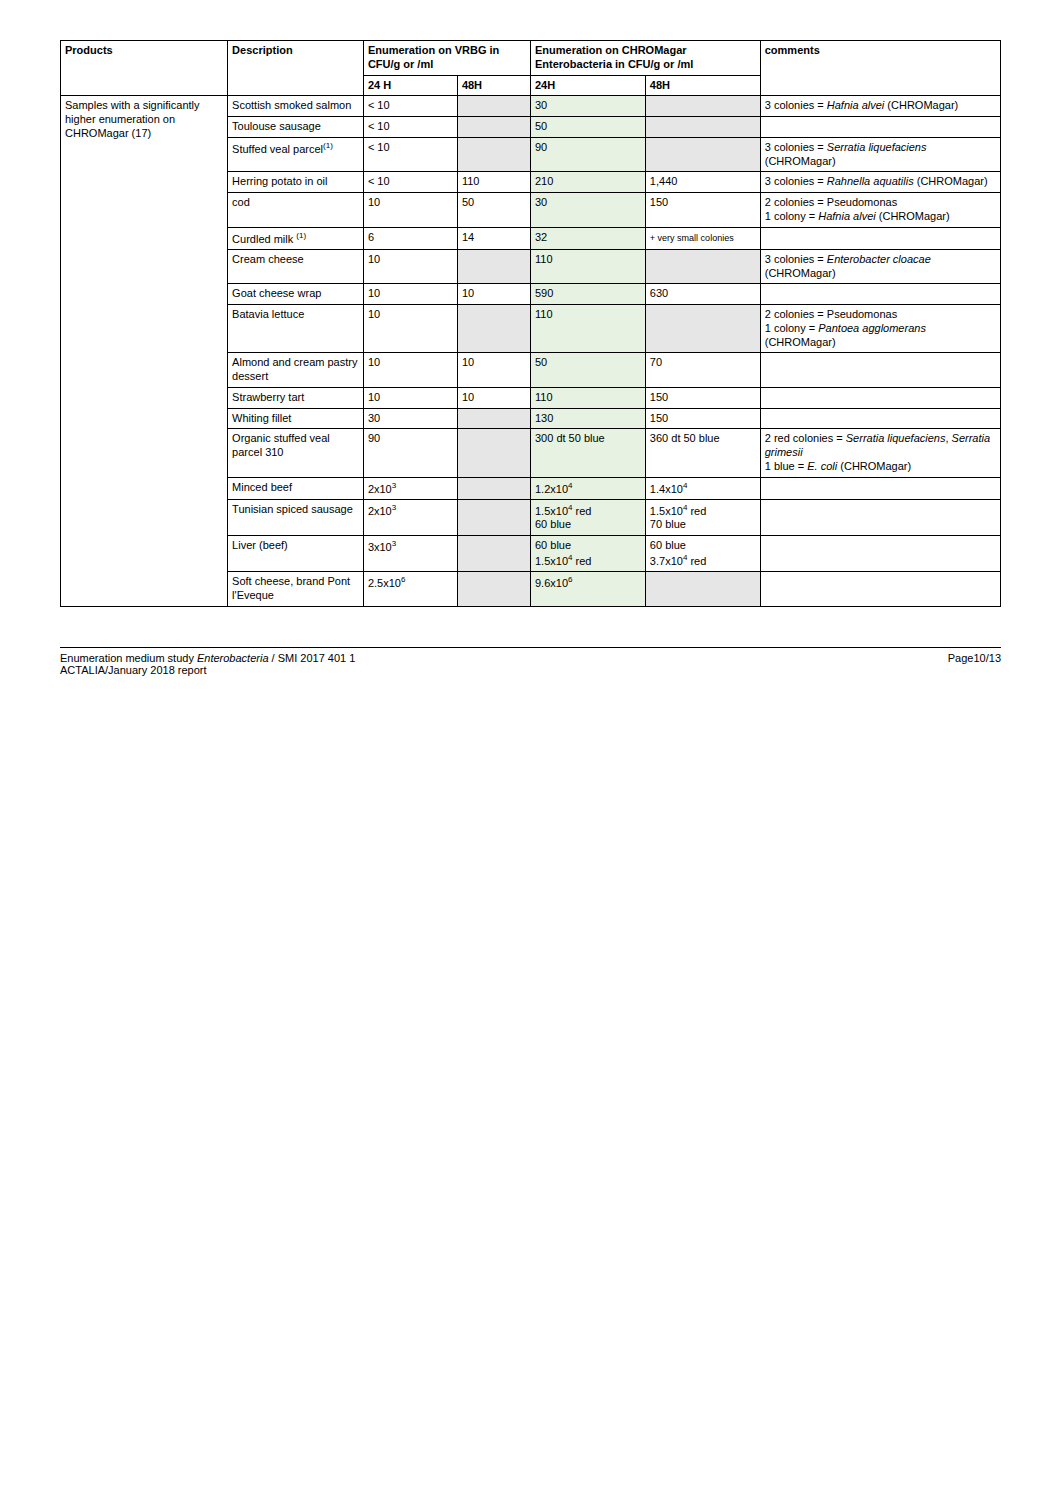| Products | Description | Enumeration on VRBG in CFU/g or /ml | Enumeration on CHROMagar Enterobacteria in CFU/g or /ml | comments |
| --- | --- | --- | --- | --- |
| 24 H | 48H | 24H | 48H |
| Samples with a significantly higher enumeration on CHROMagar (17) | Scottish smoked salmon | < 10 | | 30 | | 3 colonies = Hafnia alvei (CHROMagar) |
| Toulouse sausage | < 10 | | 50 | | |
| Stuffed veal parcel (1) | < 10 | | 90 | | 3 colonies = Serratia liquefaciens (CHROMagar) |
| Herring potato in oil | < 10 | 110 | 210 | 1,440 | 3 colonies = Rahnella aquatilis (CHROMagar) |
| cod | 10 | 50 | 30 | 150 | 2 colonies = Pseudomonas 1 colony = Hafnia alvei (CHROMagar) |
| Curdled milk (1) | 6 | 14 | 32 | + very small colonies | |
| Cream cheese | 10 | | 110 | | 3 colonies = Enterobacter cloacae (CHROMagar) |
| Goat cheese wrap | 10 | 10 | 590 | 630 | |
| Batavia lettuce | 10 | | 110 | | 2 colonies = Pseudomonas 1 colony = Pantoea agglomerans (CHROMagar) |
| Almond and cream pastry dessert | 10 | 10 | 50 | 70 | |
| Strawberry tart | 10 | 10 | 110 | 150 | |
| Whiting fillet | 30 | | 130 | 150 | |
| Organic stuffed veal parcel 310 | 90 | | 300 dt 50 blue | 360 dt 50 blue | 2 red colonies = Serratia liquefaciens , Serratia grimesii 1 blue = E. coli (CHROMagar) |
| Minced beef | 2x10 3 | | 1.2x10 4 | 1.4x10 4 | |
| Tunisian spiced sausage | 2x10 3 | | 1.5x10 4 red 60 blue | 1.5x10 4 red 70 blue | |
| Liver (beef) | 3x10 3 | | 60 blue 1.5x10 4 red | 60 blue 3.7x10 4 red | |
| Soft cheese, brand Pont l'Eveque | 2.5x10 6 | | 9.6x10 6 | | |
Enumeration medium study Enterobacteria / SMI 2017 401 1
ACTALIA/January 2018 report
Page10/13